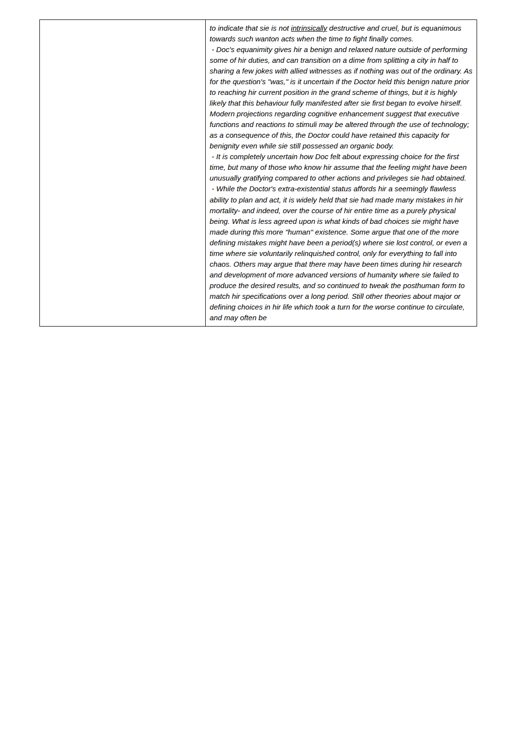| | to indicate that sie is not intrinsically destructive and cruel, but is equanimous towards such wanton acts when the time to fight finally comes. - Doc's equanimity gives hir a benign and relaxed nature outside of performing some of hir duties, and can transition on a dime from splitting a city in half to sharing a few jokes with allied witnesses as if nothing was out of the ordinary. As for the question's "was," is it uncertain if the Doctor held this benign nature prior to reaching hir current position in the grand scheme of things, but it is highly likely that this behaviour fully manifested after sie first began to evolve hirself. Modern projections regarding cognitive enhancement suggest that executive functions and reactions to stimuli may be altered through the use of technology; as a consequence of this, the Doctor could have retained this capacity for benignity even while sie still possessed an organic body. - It is completely uncertain how Doc felt about expressing choice for the first time, but many of those who know hir assume that the feeling might have been unusually gratifying compared to other actions and privileges sie had obtained. - While the Doctor's extra-existential status affords hir a seemingly flawless ability to plan and act, it is widely held that sie had made many mistakes in hir mortality- and indeed, over the course of hir entire time as a purely physical being. What is less agreed upon is what kinds of bad choices sie might have made during this more "human" existence. Some argue that one of the more defining mistakes might have been a period(s) where sie lost control, or even a time where sie voluntarily relinquished control, only for everything to fall into chaos. Others may argue that there may have been times during hir research and development of more advanced versions of humanity where sie failed to produce the desired results, and so continued to tweak the posthuman form to match hir specifications over a long period. Still other theories about major or defining choices in hir life which took a turn for the worse continue to circulate, and may often be |